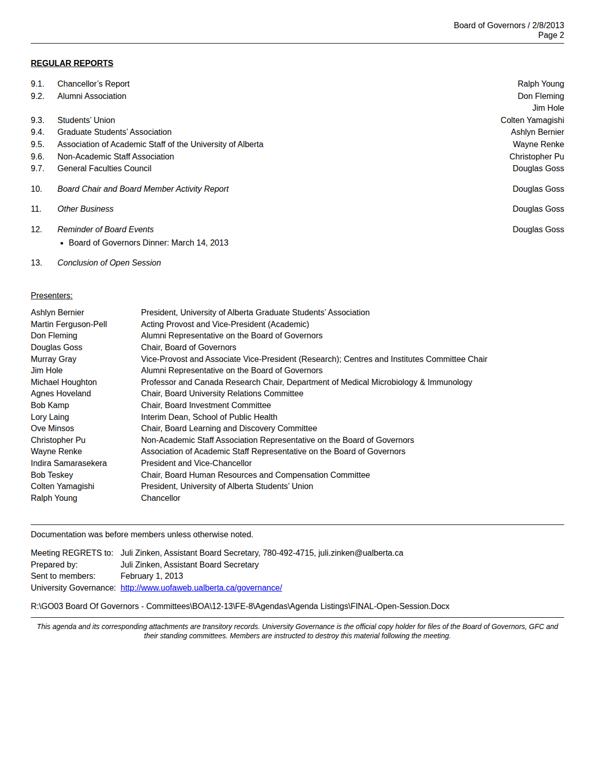Board of Governors / 2/8/2013
Page 2
REGULAR REPORTS
| 9.1. | Chancellor’s Report | Ralph Young |
| 9.2. | Alumni Association | Don Fleming |
| | | Jim Hole |
| 9.3. | Students’ Union | Colten Yamagishi |
| 9.4. | Graduate Students’ Association | Ashlyn Bernier |
| 9.5. | Association of Academic Staff of the University of Alberta | Wayne Renke |
| 9.6. | Non-Academic Staff Association | Christopher Pu |
| 9.7. | General Faculties Council | Douglas Goss |
| 10. | Board Chair and Board Member Activity Report | Douglas Goss |
| 11. | Other Business | Douglas Goss |
| 12. | Reminder of Board Events Board of Governors Dinner: March 14, 2013 | Douglas Goss |
| 13. | Conclusion of Open Session | |
Presenters:
| Ashlyn Bernier | President, University of Alberta Graduate Students’ Association |
| Martin Ferguson-Pell | Acting Provost and Vice-President (Academic) |
| Don Fleming | Alumni Representative on the Board of Governors |
| Douglas Goss | Chair, Board of Governors |
| Murray Gray | Vice-Provost and Associate Vice-President (Research); Centres and Institutes Committee Chair |
| Jim Hole | Alumni Representative on the Board of Governors |
| Michael Houghton | Professor and Canada Research Chair, Department of Medical Microbiology & Immunology |
| Agnes Hoveland | Chair, Board University Relations Committee |
| Bob Kamp | Chair, Board Investment Committee |
| Lory Laing | Interim Dean, School of Public Health |
| Ove Minsos | Chair, Board Learning and Discovery Committee |
| Christopher Pu | Non-Academic Staff Association Representative on the Board of Governors |
| Wayne Renke | Association of Academic Staff Representative on the Board of Governors |
| Indira Samarasekera | President and Vice-Chancellor |
| Bob Teskey | Chair, Board Human Resources and Compensation Committee |
| Colten Yamagishi | President, University of Alberta Students’ Union |
| Ralph Young | Chancellor |
Documentation was before members unless otherwise noted.
| Meeting REGRETS to: | Juli Zinken, Assistant Board Secretary, 780-492-4715, juli.zinken@ualberta.ca |
| Prepared by: | Juli Zinken, Assistant Board Secretary |
| Sent to members: | February 1, 2013 |
| University Governance: | http://www.uofaweb.ualberta.ca/governance/ |
R:\GO03 Board Of Governors - Committees\BOA\12-13\FE-8\Agendas\Agenda Listings\FINAL-Open-Session.Docx
This agenda and its corresponding attachments are transitory records. University Governance is the official copy holder for files of the Board of Governors, GFC and their standing committees. Members are instructed to destroy this material following the meeting.